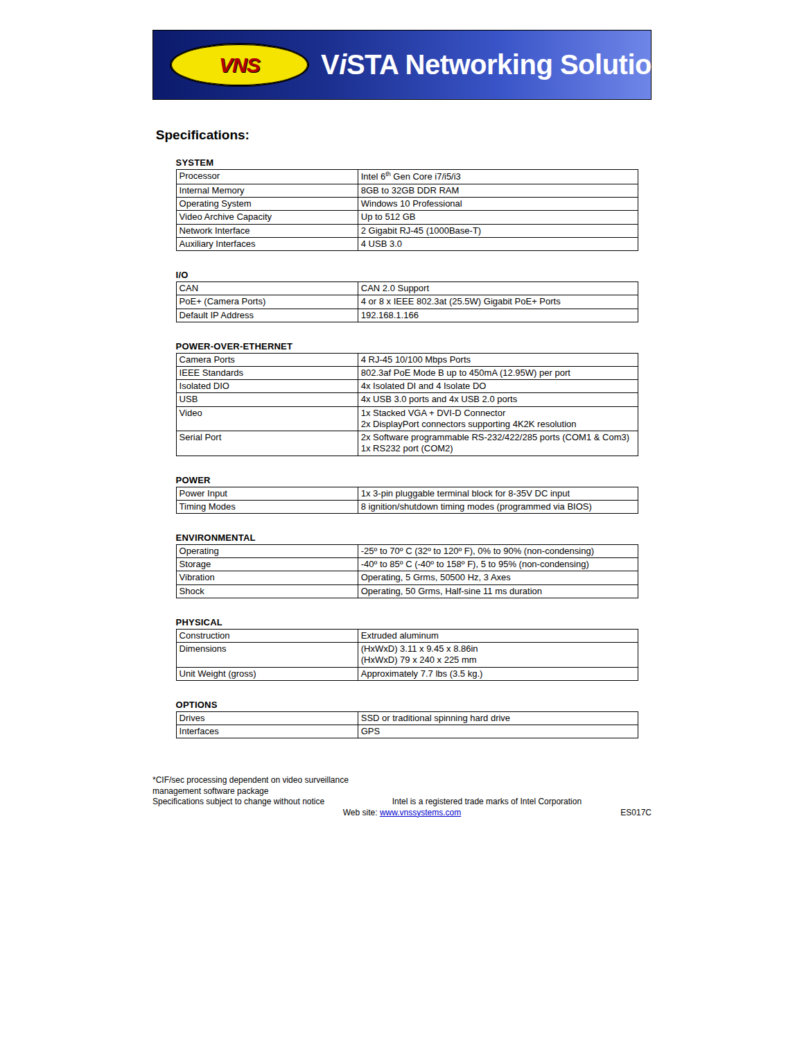VNS
Vi STA Networking Solutions
Specifications:
SYSTEM
| Processor | Intel 6 th Gen Core i7/i5/i3 |
| Internal Memory | 8GB to 32GB DDR RAM |
| Operating System | Windows 10 Professional |
| Video Archive Capacity | Up to 512 GB |
| Network Interface | 2 Gigabit RJ-45 (1000Base-T) |
| Auxiliary Interfaces | 4 USB 3.0 |
I/O
| CAN | CAN 2.0 Support |
| PoE+ (Camera Ports) | 4 or 8 x IEEE 802.3at (25.5W) Gigabit PoE+ Ports |
| Default IP Address | 192.168.1.166 |
POWER-OVER-ETHERNET
| Camera Ports | 4 RJ-45 10/100 Mbps Ports |
| IEEE Standards | 802.3af PoE Mode B up to 450mA (12.95W) per port |
| Isolated DIO | 4x Isolated DI and 4 Isolate DO |
| USB | 4x USB 3.0 ports and 4x USB 2.0 ports |
| Video | 1x Stacked VGA + DVI-D Connector 2x DisplayPort connectors supporting 4K2K resolution |
| Serial Port | 2x Software programmable RS-232/422/285 ports (COM1 & Com3) 1x RS232 port (COM2) |
POWER
| Power Input | 1x 3-pin pluggable terminal block for 8-35V DC input |
| Timing Modes | 8 ignition/shutdown timing modes (programmed via BIOS) |
ENVIRONMENTAL
| Operating | -25º to 70º C (32º to 120º F), 0% to 90% (non-condensing) |
| Storage | -40º to 85º C (-40º to 158º F), 5 to 95% (non-condensing) |
| Vibration | Operating, 5 Grms, 50500 Hz, 3 Axes |
| Shock | Operating, 50 Grms, Half-sine 11 ms duration |
PHYSICAL
| Construction | Extruded aluminum |
| Dimensions | (HxWxD) 3.11 x 9.45 x 8.86in (HxWxD) 79 x 240 x 225 mm |
| Unit Weight (gross) | Approximately 7.7 lbs (3.5 kg.) |
OPTIONS
| Drives | SSD or traditional spinning hard drive |
| Interfaces | GPS |
*CIF/sec processing dependent on video surveillance
management software package
Specifications subject to change without notice Intel is a registered trade marks of Intel Corporation
Web site: www.vnssystems.com ES017C